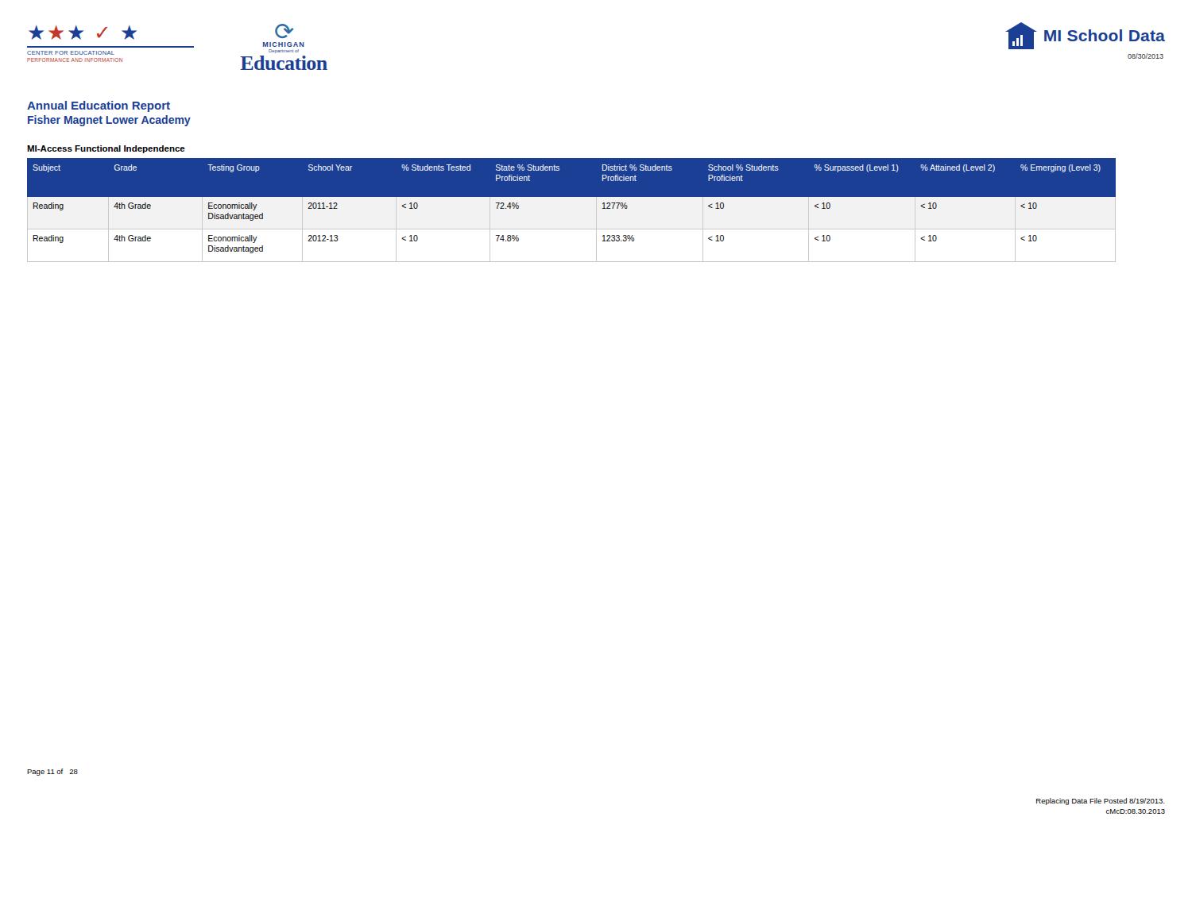★★★ ✓ ★
CENTER FOR EDUCATIONAL
PERFORMANCE AND INFORMATION
⟳
MICHIGAN
Department of
Education
MI School Data
08/30/2013
Annual Education Report
Fisher Magnet Lower Academy
MI-Access Functional Independence
| Subject | Grade | Testing Group | School Year | % Students Tested | State % Students Proficient | District % Students Proficient | School % Students Proficient | % Surpassed (Level 1) | % Attained (Level 2) | % Emerging (Level 3) |
| --- | --- | --- | --- | --- | --- | --- | --- | --- | --- | --- |
| Reading | 4th Grade | Economically Disadvantaged | 2011-12 | < 10 | 72.4% | 1277% | < 10 | < 10 | < 10 | < 10 |
| Reading | 4th Grade | Economically Disadvantaged | 2012-13 | < 10 | 74.8% | 1233.3% | < 10 | < 10 | < 10 | < 10 |
Page 11 of 28
Replacing Data File Posted 8/19/2013.
cMcD:08.30.2013